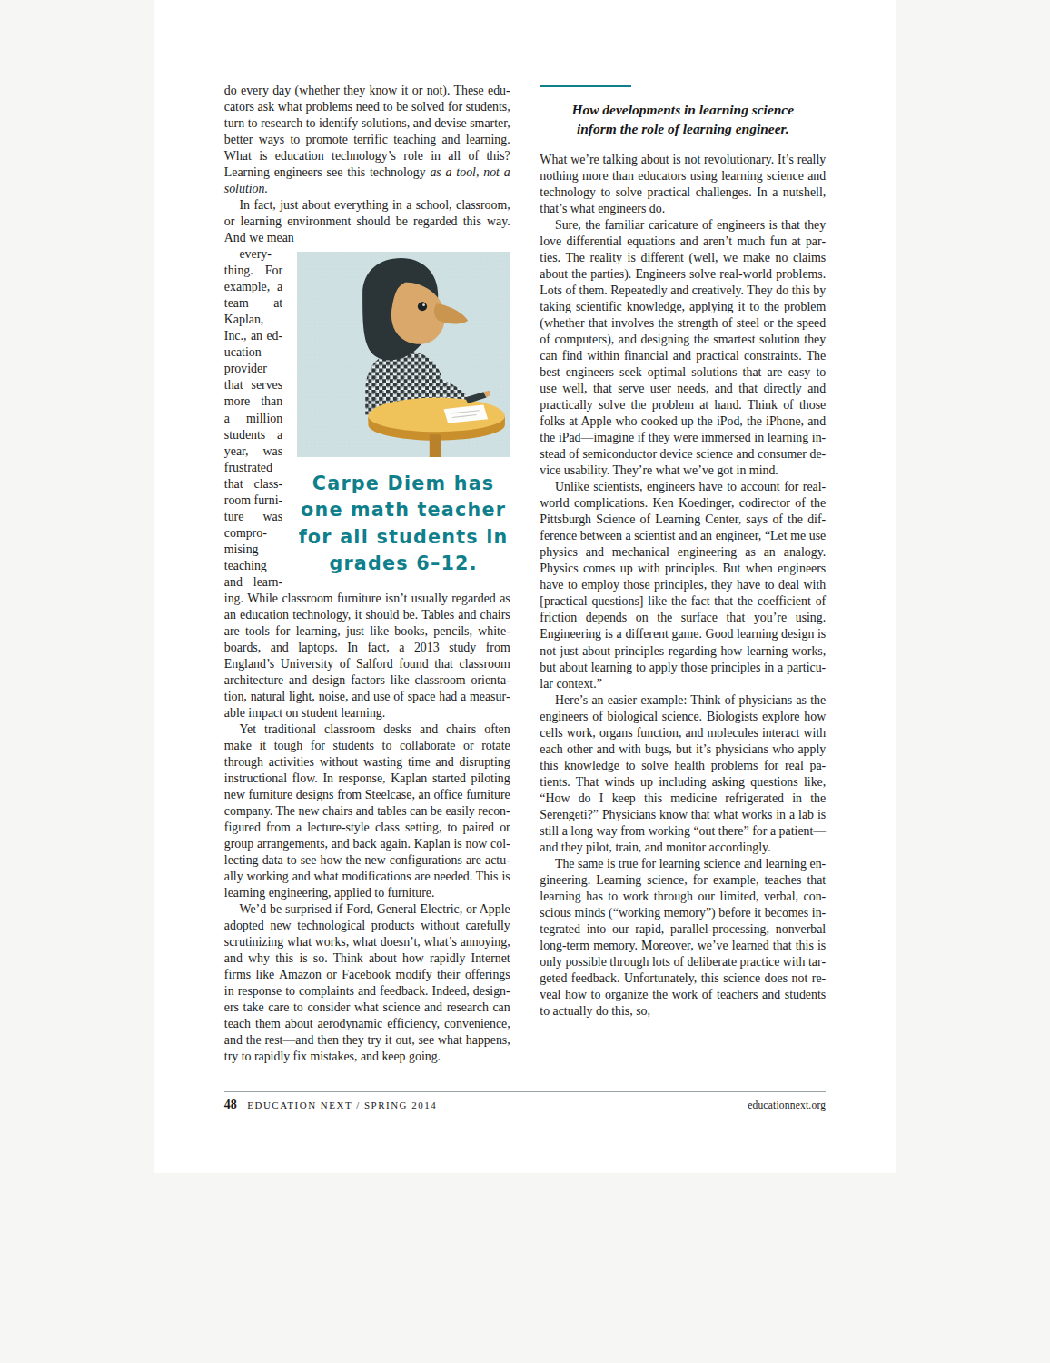do every day (whether they know it or not). These educators ask what problems need to be solved for students, turn to research to identify solutions, and devise smarter, better ways to promote terrific teaching and learning. What is education technology’s role in all of this? Learning engineers see this technology as a tool, not a solution.
In fact, just about everything in a school, classroom, or learning environment should be regarded this way. And we mean
Carpe Diem has one math teacher for all students in grades 6–12.
everything. For example, a team at Kaplan, Inc., an education provider that serves more than a million students a year, was frustrated that classroom furniture was compromising teaching and learning. While classroom furniture isn’t usually regarded as an education technology, it should be. Tables and chairs are tools for learning, just like books, pencils, whiteboards, and laptops. In fact, a 2013 study from England’s University of Salford found that classroom architecture and design factors like classroom orientation, natural light, noise, and use of space had a measurable impact on student learning.
Yet traditional classroom desks and chairs often make it tough for students to collaborate or rotate through activities without wasting time and disrupting instructional flow. In response, Kaplan started piloting new furniture designs from Steelcase, an office furniture company. The new chairs and tables can be easily reconfigured from a lecture-style class setting, to paired or group arrangements, and back again. Kaplan is now collecting data to see how the new configurations are actually working and what modifications are needed. This is learning engineering, applied to furniture.
We’d be surprised if Ford, General Electric, or Apple adopted new technological products without carefully scrutinizing what works, what doesn’t, what’s annoying, and why this is so. Think about how rapidly Internet firms like Amazon or Facebook modify their offerings in response to complaints and feedback. Indeed, designers take care to consider what science and research can teach them about aerodynamic efficiency, convenience, and the rest—and then they try it out, see what happens, try to rapidly fix mistakes, and keep going.
How developments in learning science
inform the role of learning engineer.
What we’re talking about is not revolutionary. It’s really nothing more than educators using learning science and technology to solve practical challenges. In a nutshell, that’s what engineers do.
Sure, the familiar caricature of engineers is that they love differential equations and aren’t much fun at parties. The reality is different (well, we make no claims about the parties). Engineers solve real-world problems. Lots of them. Repeatedly and creatively. They do this by taking scientific knowledge, applying it to the problem (whether that involves the strength of steel or the speed of computers), and designing the smartest solution they can find within financial and practical constraints. The best engineers seek optimal solutions that are easy to use well, that serve user needs, and that directly and practically solve the problem at hand. Think of those folks at Apple who cooked up the iPod, the iPhone, and the iPad—imagine if they were immersed in learning instead of semiconductor device science and consumer device usability. They’re what we’ve got in mind.
Unlike scientists, engineers have to account for real-world complications. Ken Koedinger, codirector of the Pittsburgh Science of Learning Center, says of the difference between a scientist and an engineer, “Let me use physics and mechanical engineering as an analogy. Physics comes up with principles. But when engineers have to employ those principles, they have to deal with [practical questions] like the fact that the coefficient of friction depends on the surface that you’re using. Engineering is a different game. Good learning design is not just about principles regarding how learning works, but about learning to apply those principles in a particular context.”
Here’s an easier example: Think of physicians as the engineers of biological science. Biologists explore how cells work, organs function, and molecules interact with each other and with bugs, but it’s physicians who apply this knowledge to solve health problems for real patients. That winds up including asking questions like, “How do I keep this medicine refrigerated in the Serengeti?” Physicians know that what works in a lab is still a long way from working “out there” for a patient—and they pilot, train, and monitor accordingly.
The same is true for learning science and learning engineering. Learning science, for example, teaches that learning has to work through our limited, verbal, conscious minds (“working memory”) before it becomes integrated into our rapid, parallel-processing, nonverbal long-term memory. Moreover, we’ve learned that this is only possible through lots of deliberate practice with targeted feedback. Unfortunately, this science does not reveal how to organize the work of teachers and students to actually do this, so,
48 EDUCATION NEXT / SPRING 2014
educationnext.org